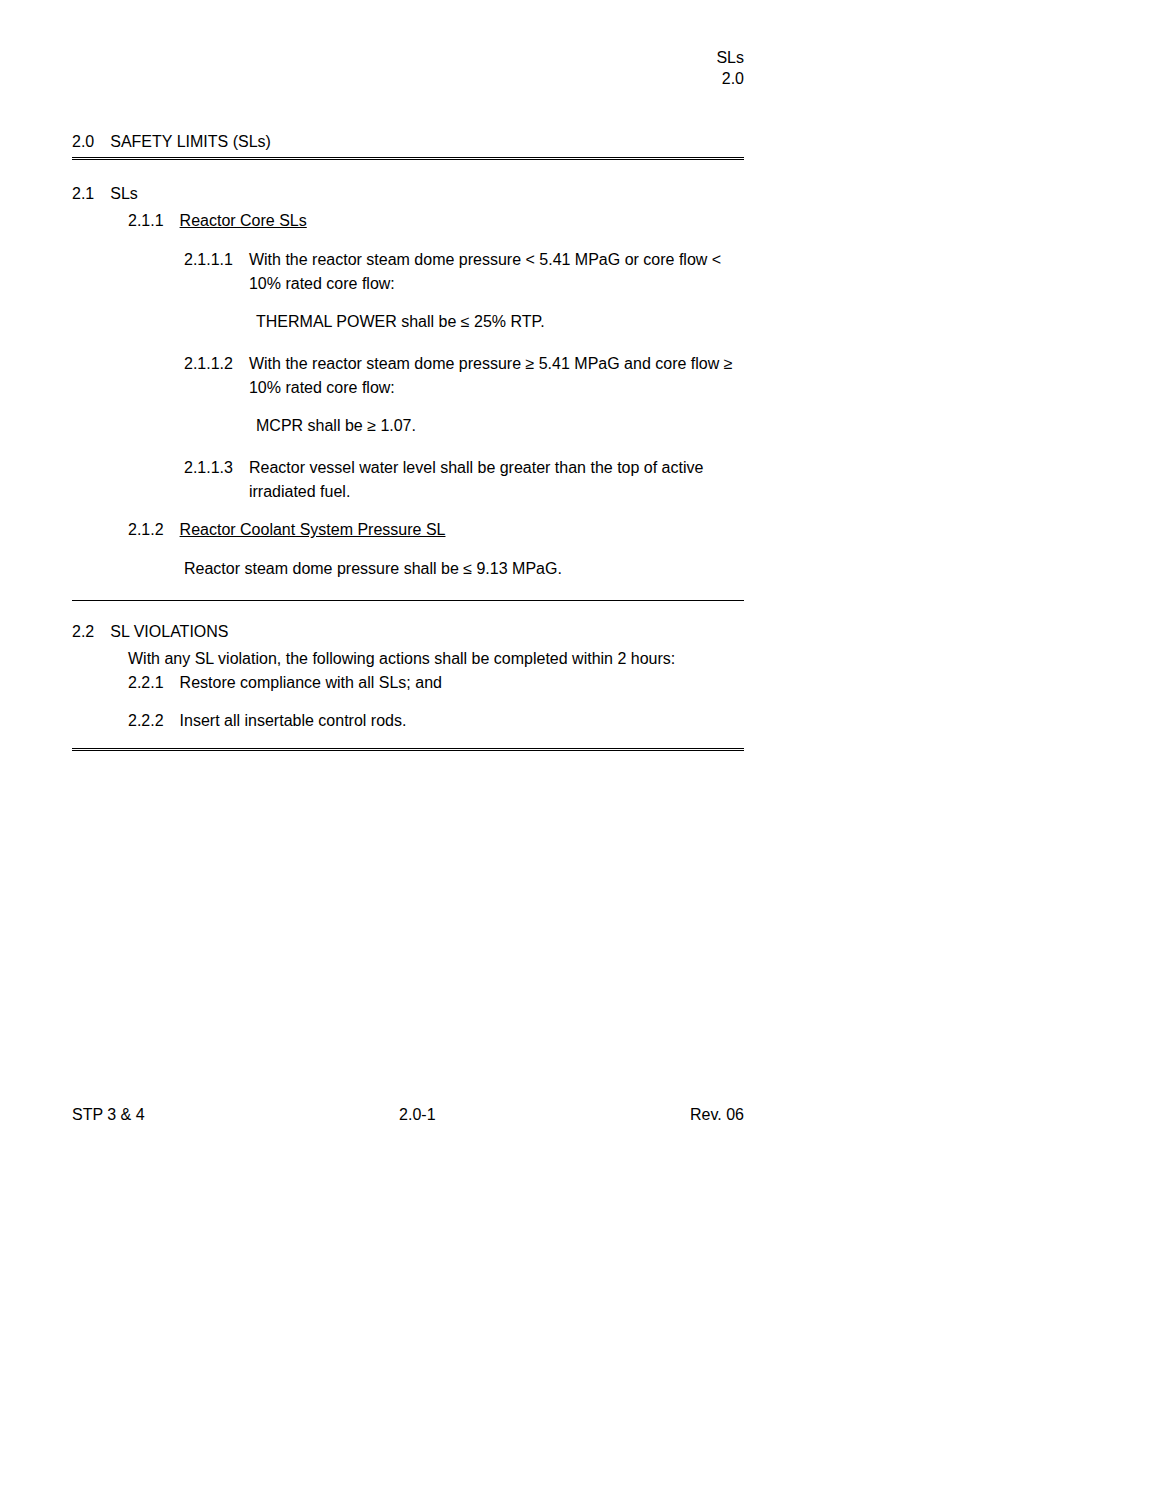SLs
2.0
2.0 SAFETY LIMITS (SLs)
2.1 SLs
2.1.1 Reactor Core SLs
2.1.1.1 With the reactor steam dome pressure < 5.41 MPaG or core flow < 10% rated core flow:
THERMAL POWER shall be ≤ 25% RTP.
2.1.1.2 With the reactor steam dome pressure ≥ 5.41 MPaG and core flow ≥ 10% rated core flow:
MCPR shall be ≥ 1.07.
2.1.1.3 Reactor vessel water level shall be greater than the top of active irradiated fuel.
2.1.2 Reactor Coolant System Pressure SL
Reactor steam dome pressure shall be ≤ 9.13 MPaG.
2.2 SL VIOLATIONS
With any SL violation, the following actions shall be completed within 2 hours:
2.2.1 Restore compliance with all SLs; and
2.2.2 Insert all insertable control rods.
STP 3 & 4 2.0-1 Rev. 06